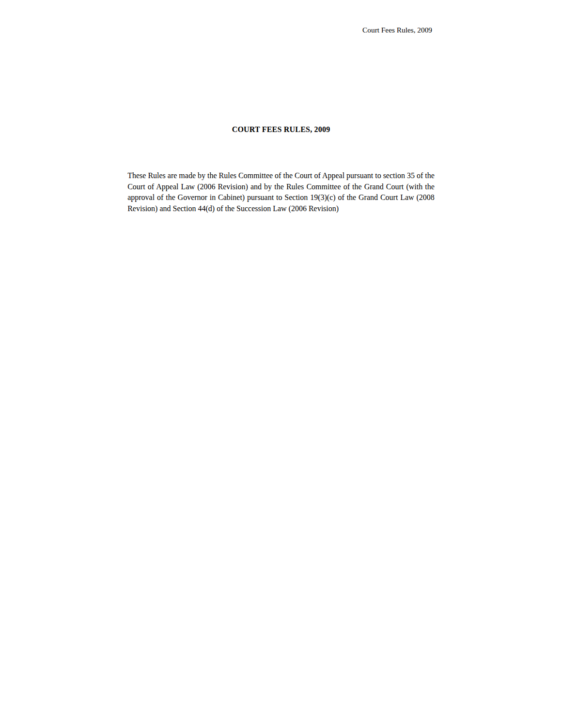Court Fees Rules, 2009
COURT FEES RULES, 2009
These Rules are made by the Rules Committee of the Court of Appeal pursuant to section 35 of the Court of Appeal Law (2006 Revision) and by the Rules Committee of the Grand Court (with the approval of the Governor in Cabinet) pursuant to Section 19(3)(c) of the Grand Court Law (2008 Revision) and Section 44(d) of the Succession Law (2006 Revision)